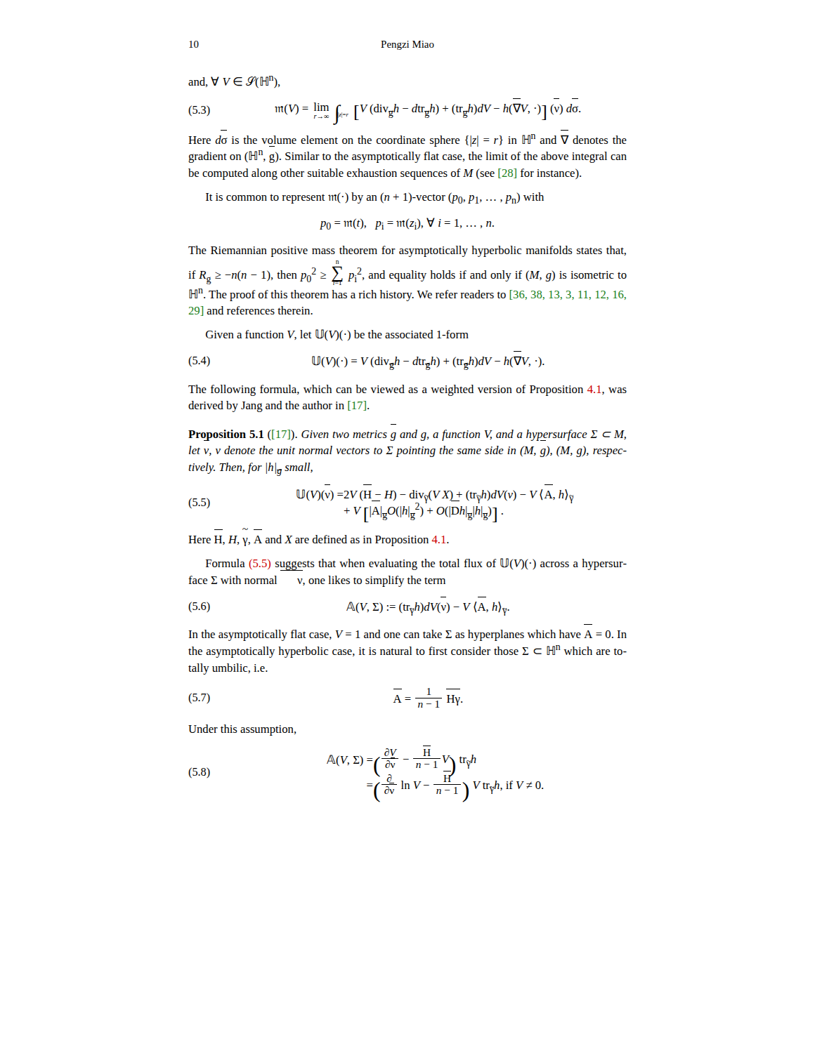10 Pengzi Miao
and, ∀ V ∈ 𝒮(ℍn),
(5.3) 𝔪(V) = lim r→∞ ∫|z|=r [V (divgh − dtrgh) + (trgh)dV − h(∇V, ·)] (ν) dσ.
Here dσ is the volume element on the coordinate sphere {|z| = r} in ℍn and ∇ denotes the gradient on (ℍn, g). Similar to the asymptotically flat case, the limit of the above integral can be computed along other suitable exhaustion sequences of M (see [28] for instance).
It is common to represent 𝔪(·) by an (n + 1)-vector (p0, p1, … , pn) with
p0 = 𝔪(t), pi = 𝔪(zi), ∀ i = 1, … , n.
The Riemannian positive mass theorem for asymptotically hyperbolic manifolds states that, if Rg ≥ −n(n − 1), then p02 ≥ n∑i=1 pi2, and equality holds if and only if (M, g) is isometric to ℍn. The proof of this theorem has a rich history. We refer readers to [36, 38, 13, 3, 11, 12, 16, 29] and references therein.
Given a function V, let 𝕌(V)(·) be the associated 1-form
(5.4) 𝕌(V)(·) = V (divgh − dtrgh) + (trgh)dV − h(∇V, ·).
The following formula, which can be viewed as a weighted version of Proposition 4.1, was derived by Jang and the author in [17].
Proposition 5.1 ([17]). Given two metrics g and g, a function V, and a hypersurface Σ ⊂ M, let ν, ν denote the unit normal vectors to Σ pointing the same side in (M, g), (M, g), respectively. Then, for |h|g small,
(5.5) 𝕌(V)(ν) =2V (H − H) − divγ(V X) + (trγh)dV(ν) − V ⟨A, h⟩γ + V [|A|gO(|h|g2) + O(|Dh|g|h|g)] .
Here H, H, γ, A and X are defined as in Proposition 4.1.
Formula (5.5) suggests that when evaluating the total flux of 𝕌(V)(·) across a hypersurface Σ with normal ν, one likes to simplify the term
(5.6) 𝔸(V, Σ) := (trγh)dV(ν) − V ⟨A, h⟩γ.
In the asymptotically flat case, V = 1 and one can take Σ as hyperplanes which have A = 0. In the asymptotically hyperbolic case, it is natural to first consider those Σ ⊂ ℍn which are totally umbilic, i.e.
(5.7) A = 1 n − 1 Hγ.
Under this assumption,
(5.8) 𝔸(V, Σ) =(∂V∂ν − Hn − 1 V) trγh =(∂∂ν ln V − Hn − 1) V trγh, if V ≠ 0.